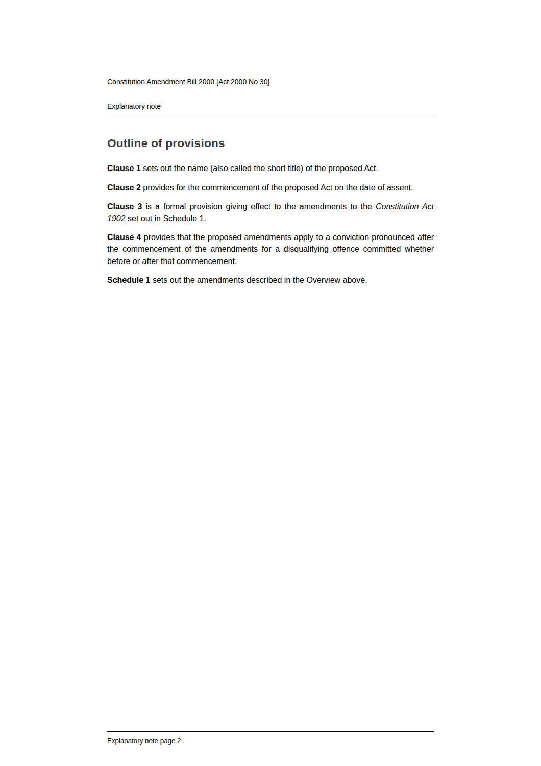Constitution Amendment Bill 2000 [Act 2000 No 30]
Explanatory note
Outline of provisions
Clause 1 sets out the name (also called the short title) of the proposed Act.
Clause 2 provides for the commencement of the proposed Act on the date of assent.
Clause 3 is a formal provision giving effect to the amendments to the Constitution Act 1902 set out in Schedule 1.
Clause 4 provides that the proposed amendments apply to a conviction pronounced after the commencement of the amendments for a disqualifying offence committed whether before or after that commencement.
Schedule 1 sets out the amendments described in the Overview above.
Explanatory note page 2